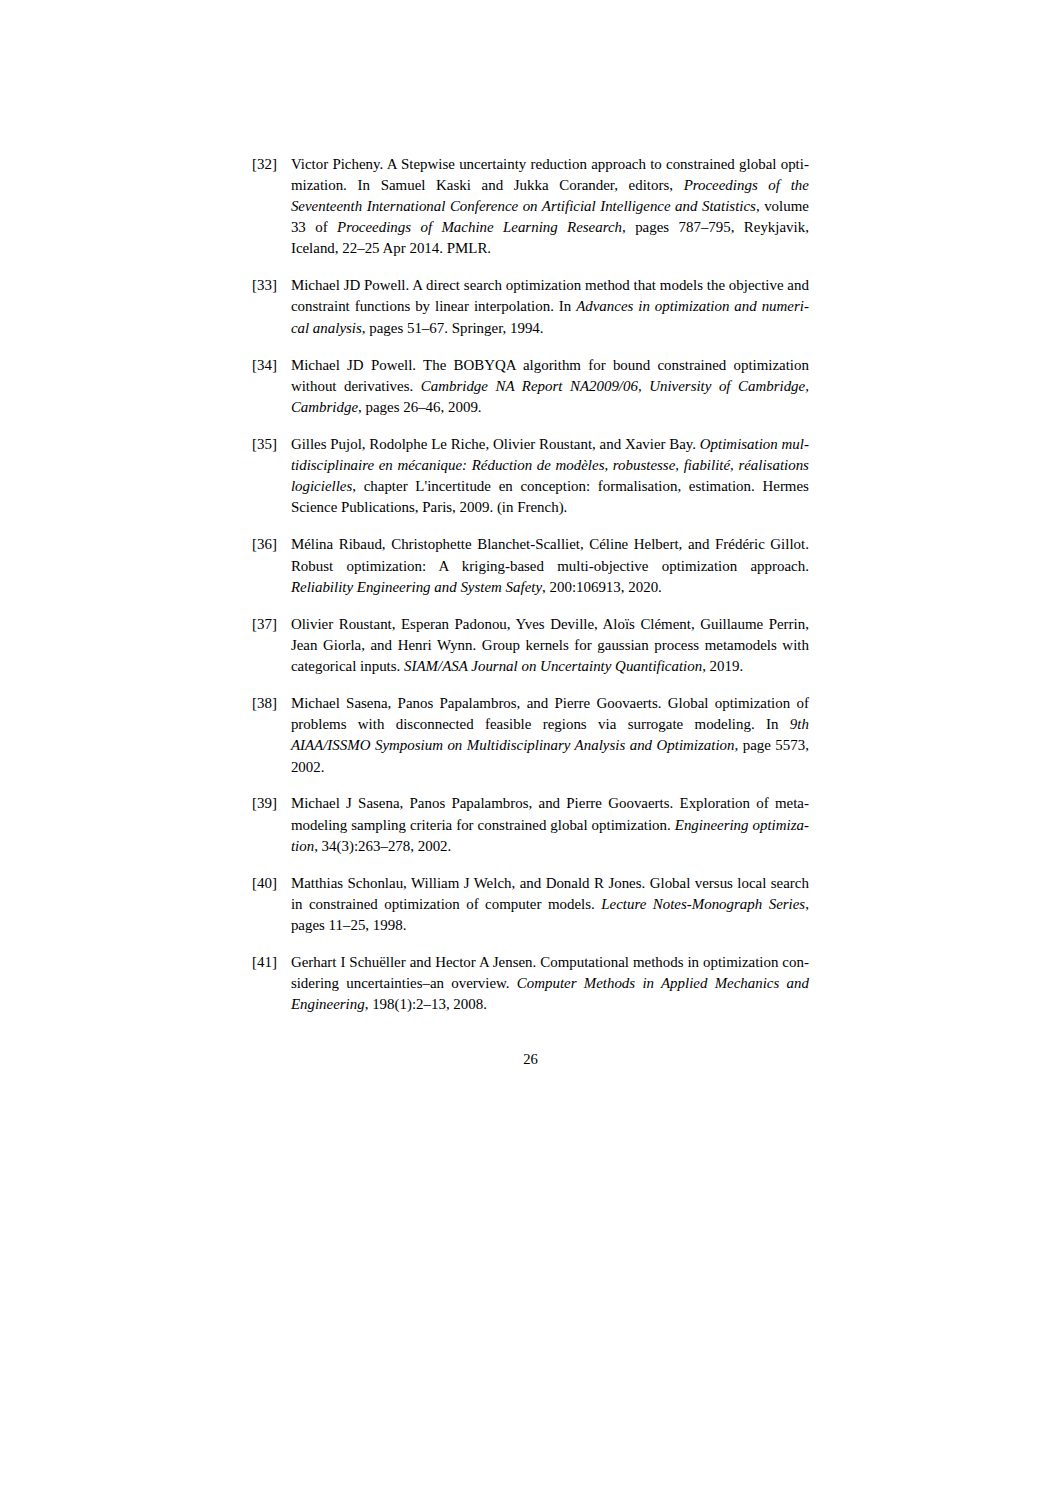[32] Victor Picheny. A Stepwise uncertainty reduction approach to constrained global optimization. In Samuel Kaski and Jukka Corander, editors, Proceedings of the Seventeenth International Conference on Artificial Intelligence and Statistics, volume 33 of Proceedings of Machine Learning Research, pages 787–795, Reykjavik, Iceland, 22–25 Apr 2014. PMLR.
[33] Michael JD Powell. A direct search optimization method that models the objective and constraint functions by linear interpolation. In Advances in optimization and numerical analysis, pages 51–67. Springer, 1994.
[34] Michael JD Powell. The BOBYQA algorithm for bound constrained optimization without derivatives. Cambridge NA Report NA2009/06, University of Cambridge, Cambridge, pages 26–46, 2009.
[35] Gilles Pujol, Rodolphe Le Riche, Olivier Roustant, and Xavier Bay. Optimisation multidisciplinaire en mécanique: Réduction de modèles, robustesse, fiabilité, réalisations logicielles, chapter L'incertitude en conception: formalisation, estimation. Hermes Science Publications, Paris, 2009. (in French).
[36] Mélina Ribaud, Christophette Blanchet-Scalliet, Céline Helbert, and Frédéric Gillot. Robust optimization: A kriging-based multi-objective optimization approach. Reliability Engineering and System Safety, 200:106913, 2020.
[37] Olivier Roustant, Esperan Padonou, Yves Deville, Aloïs Clément, Guillaume Perrin, Jean Giorla, and Henri Wynn. Group kernels for gaussian process metamodels with categorical inputs. SIAM/ASA Journal on Uncertainty Quantification, 2019.
[38] Michael Sasena, Panos Papalambros, and Pierre Goovaerts. Global optimization of problems with disconnected feasible regions via surrogate modeling. In 9th AIAA/ISSMO Symposium on Multidisciplinary Analysis and Optimization, page 5573, 2002.
[39] Michael J Sasena, Panos Papalambros, and Pierre Goovaerts. Exploration of metamodeling sampling criteria for constrained global optimization. Engineering optimization, 34(3):263–278, 2002.
[40] Matthias Schonlau, William J Welch, and Donald R Jones. Global versus local search in constrained optimization of computer models. Lecture Notes-Monograph Series, pages 11–25, 1998.
[41] Gerhart I Schuëller and Hector A Jensen. Computational methods in optimization considering uncertainties–an overview. Computer Methods in Applied Mechanics and Engineering, 198(1):2–13, 2008.
26